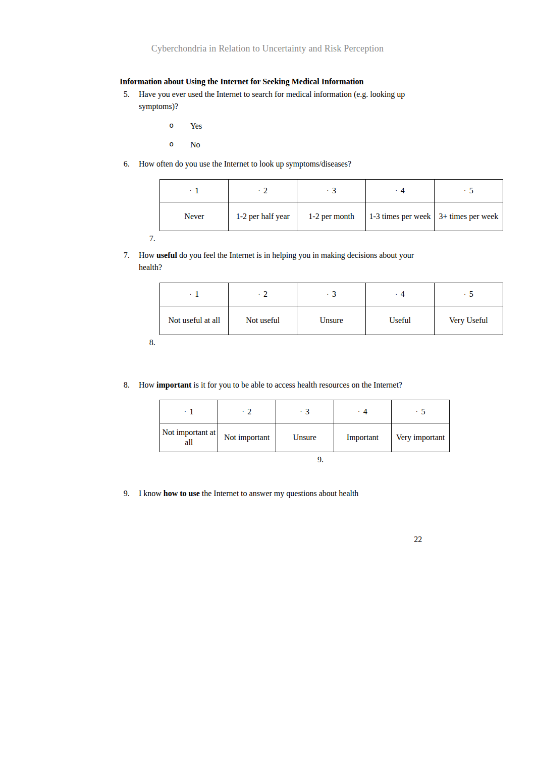Cyberchondria in Relation to Uncertainty and Risk Perception
Information about Using the Internet for Seeking Medical Information
5. Have you ever used the Internet to search for medical information (e.g. looking up symptoms)?
o Yes
o No
6. How often do you use the Internet to look up symptoms/diseases?
| · 1 | · 2 | · 3 | · 4 | · 5 |
| Never | 1-2 per half year | 1-2 per month | 1-3 times per week | 3+ times per week |
7.
7. How useful do you feel the Internet is in helping you in making decisions about your health?
| · 1 | · 2 | · 3 | · 4 | · 5 |
| Not useful at all | Not useful | Unsure | Useful | Very Useful |
8.
8. How important is it for you to be able to access health resources on the Internet?
| · 1 | · 2 | · 3 | · 4 | · 5 |
| Not important at all | Not important | Unsure | Important | Very important |
9.
9. I know how to use the Internet to answer my questions about health
22